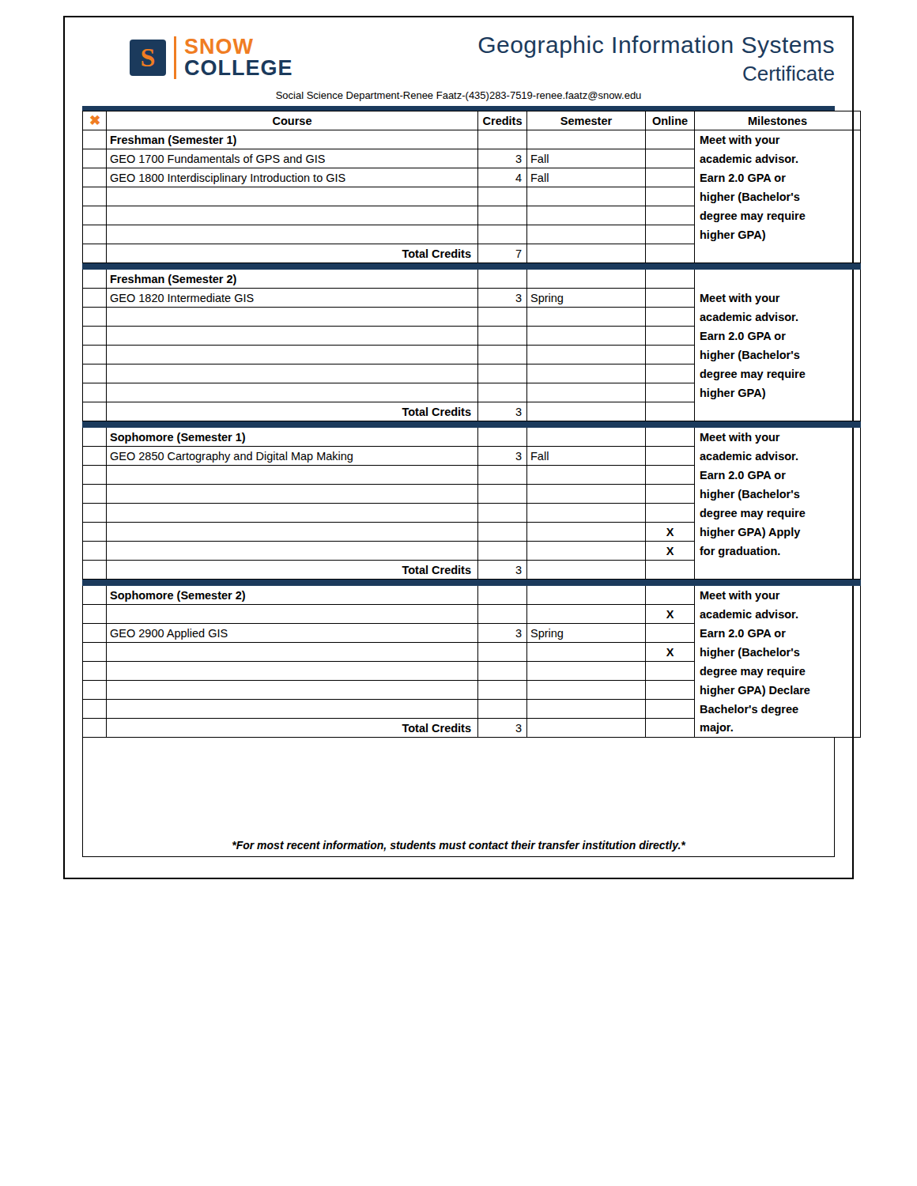S
SNOW COLLEGE
Geographic Information Systems
Certificate
Social Science Department-Renee Faatz-(435)283-7519-renee.faatz@snow.edu
| ✖ | Course | Credits | Semester | Online | Milestones |
| --- | --- | --- | --- | --- | --- |
| | Freshman (Semester 1) | | | | Meet with your |
| | GEO 1700 Fundamentals of GPS and GIS | 3 | Fall | | academic advisor. |
| | GEO 1800 Interdisciplinary Introduction to GIS | 4 | Fall | | Earn 2.0 GPA or |
| | | | | | higher (Bachelor's |
| | | | | | degree may require |
| | | | | | higher GPA) |
| | Total Credits | 7 | | | |
| | Freshman (Semester 2) | | | | |
| | GEO 1820 Intermediate GIS | 3 | Spring | | Meet with your |
| | | | | | academic advisor. |
| | | | | | Earn 2.0 GPA or |
| | | | | | higher (Bachelor's |
| | | | | | degree may require |
| | | | | | higher GPA) |
| | Total Credits | 3 | | | |
| | Sophomore (Semester 1) | | | | Meet with your |
| | GEO 2850 Cartography and Digital Map Making | 3 | Fall | | academic advisor. |
| | | | | | Earn 2.0 GPA or |
| | | | | | higher (Bachelor's |
| | | | | | degree may require |
| | | | | X | higher GPA) Apply |
| | | | | X | for graduation. |
| | Total Credits | 3 | | | |
| | Sophomore (Semester 2) | | | | Meet with your |
| | | | | X | academic advisor. |
| | GEO 2900 Applied GIS | 3 | Spring | | Earn 2.0 GPA or |
| | | | | X | higher (Bachelor's |
| | | | | | degree may require |
| | | | | | higher GPA) Declare |
| | | | | | Bachelor's degree |
| | Total Credits | 3 | | | major. |
*For most recent information, students must contact their transfer institution directly.*